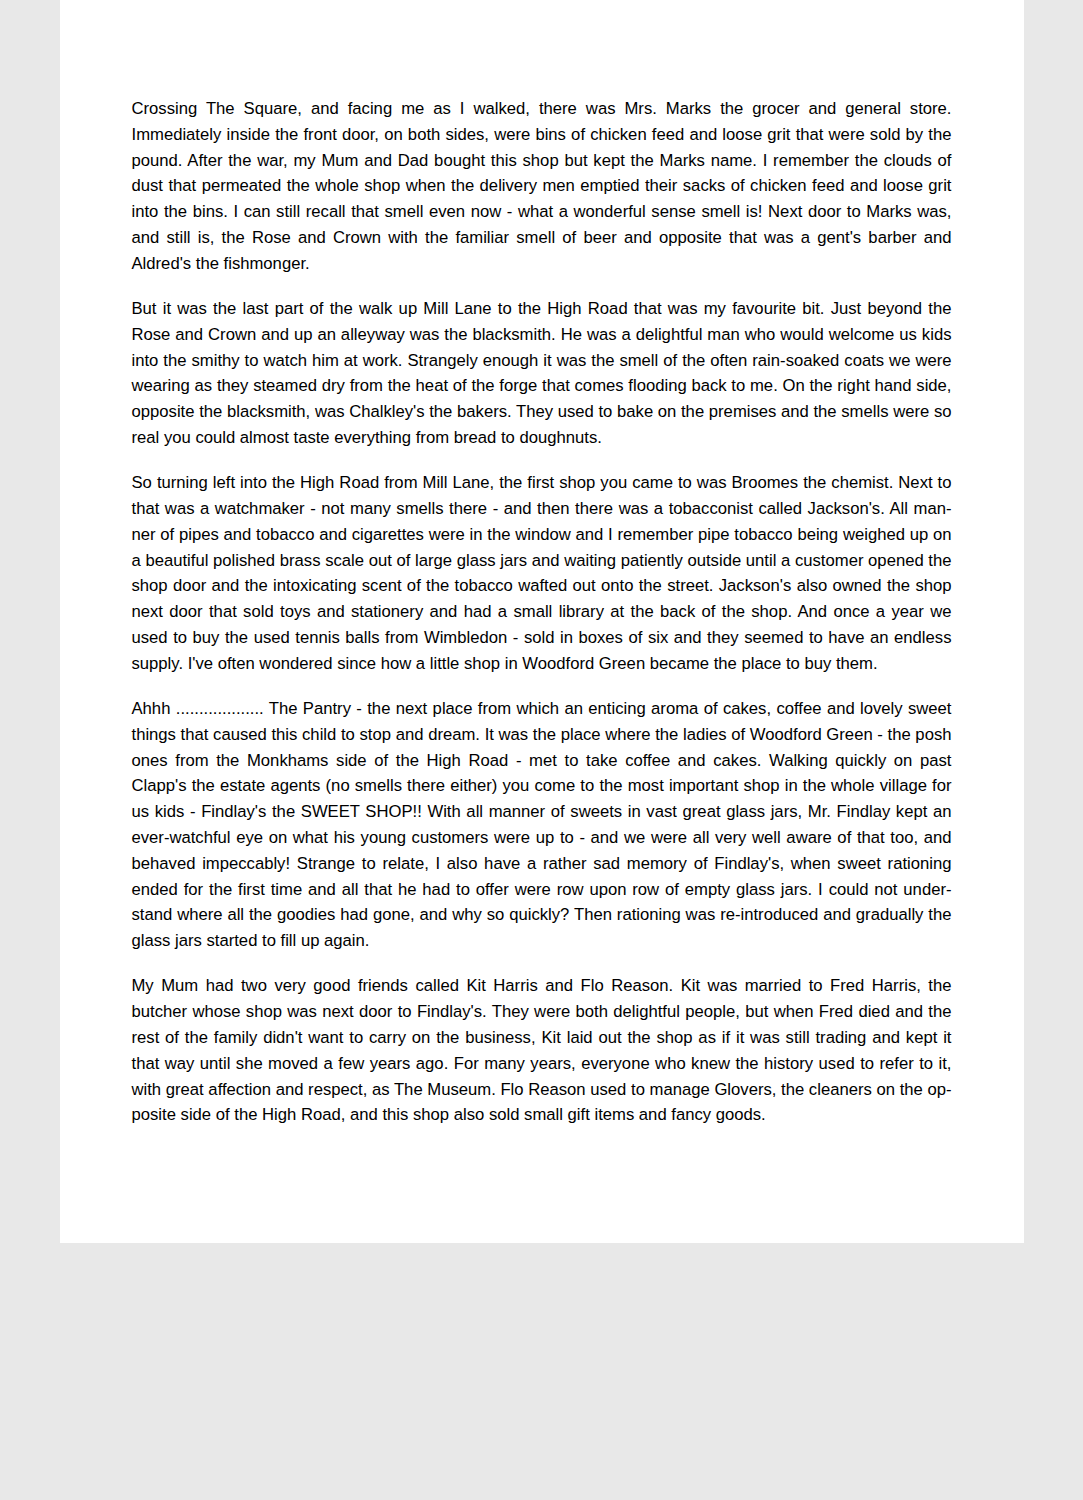Crossing The Square, and facing me as I walked, there was Mrs. Marks the grocer and general store. Immediately inside the front door, on both sides, were bins of chicken feed and loose grit that were sold by the pound. After the war, my Mum and Dad bought this shop but kept the Marks name. I remember the clouds of dust that permeated the whole shop when the delivery men emptied their sacks of chicken feed and loose grit into the bins. I can still recall that smell even now - what a wonderful sense smell is! Next door to Marks was, and still is, the Rose and Crown with the familiar smell of beer and opposite that was a gent's barber and Aldred's the fishmonger.
But it was the last part of the walk up Mill Lane to the High Road that was my favourite bit. Just beyond the Rose and Crown and up an alleyway was the blacksmith. He was a delightful man who would welcome us kids into the smithy to watch him at work. Strangely enough it was the smell of the often rain-soaked coats we were wearing as they steamed dry from the heat of the forge that comes flooding back to me. On the right hand side, opposite the blacksmith, was Chalkley's the bakers. They used to bake on the premises and the smells were so real you could almost taste everything from bread to doughnuts.
So turning left into the High Road from Mill Lane, the first shop you came to was Broomes the chemist. Next to that was a watchmaker - not many smells there - and then there was a tobacconist called Jackson's. All manner of pipes and tobacco and cigarettes were in the window and I remember pipe tobacco being weighed up on a beautiful polished brass scale out of large glass jars and waiting patiently outside until a customer opened the shop door and the intoxicating scent of the tobacco wafted out onto the street. Jackson's also owned the shop next door that sold toys and stationery and had a small library at the back of the shop. And once a year we used to buy the used tennis balls from Wimbledon - sold in boxes of six and they seemed to have an endless supply. I've often wondered since how a little shop in Woodford Green became the place to buy them.
Ahhh ................... The Pantry - the next place from which an enticing aroma of cakes, coffee and lovely sweet things that caused this child to stop and dream. It was the place where the ladies of Woodford Green - the posh ones from the Monkhams side of the High Road - met to take coffee and cakes. Walking quickly on past Clapp's the estate agents (no smells there either) you come to the most important shop in the whole village for us kids - Findlay's the SWEET SHOP!! With all manner of sweets in vast great glass jars, Mr. Findlay kept an ever-watchful eye on what his young customers were up to - and we were all very well aware of that too, and behaved impeccably! Strange to relate, I also have a rather sad memory of Findlay's, when sweet rationing ended for the first time and all that he had to offer were row upon row of empty glass jars. I could not understand where all the goodies had gone, and why so quickly? Then rationing was re-introduced and gradually the glass jars started to fill up again.
My Mum had two very good friends called Kit Harris and Flo Reason. Kit was married to Fred Harris, the butcher whose shop was next door to Findlay's. They were both delightful people, but when Fred died and the rest of the family didn't want to carry on the business, Kit laid out the shop as if it was still trading and kept it that way until she moved a few years ago. For many years, everyone who knew the history used to refer to it, with great affection and respect, as The Museum. Flo Reason used to manage Glovers, the cleaners on the opposite side of the High Road, and this shop also sold small gift items and fancy goods.